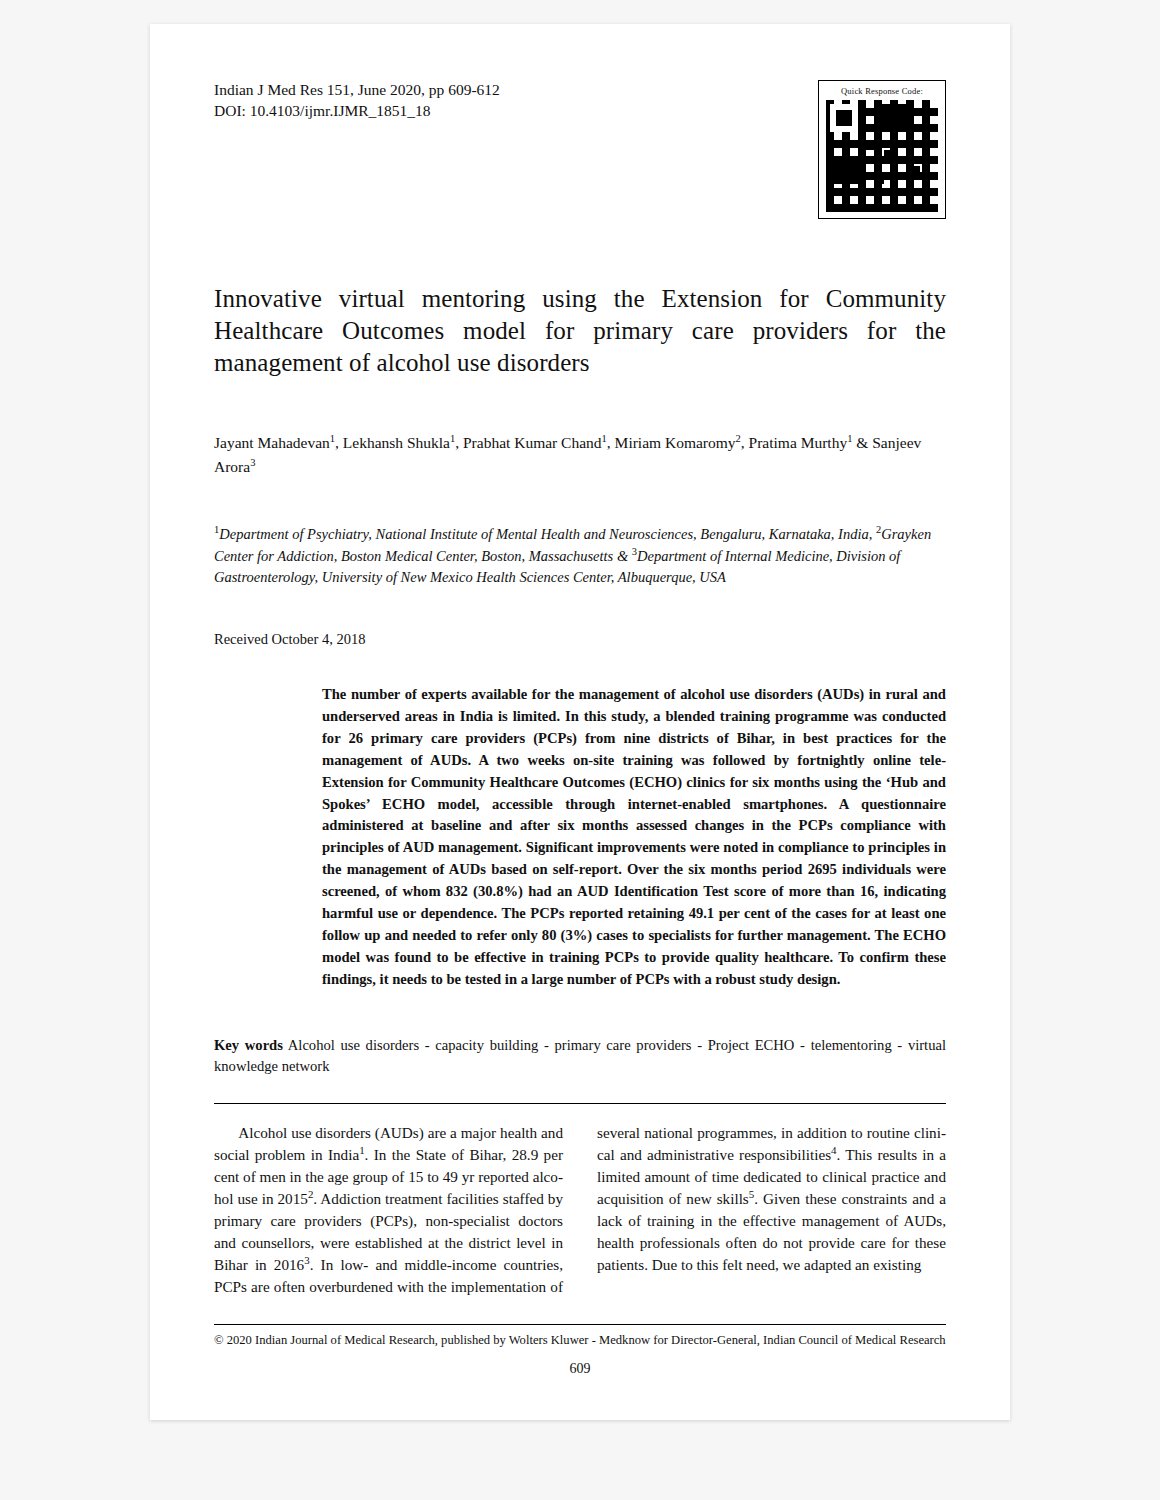Indian J Med Res 151, June 2020, pp 609-612
DOI: 10.4103/ijmr.IJMR_1851_18
Quick Response Code:
Innovative virtual mentoring using the Extension for Community Healthcare Outcomes model for primary care providers for the management of alcohol use disorders
Jayant Mahadevan1, Lekhansh Shukla1, Prabhat Kumar Chand1, Miriam Komaromy2, Pratima Murthy1 & Sanjeev Arora3
1Department of Psychiatry, National Institute of Mental Health and Neurosciences, Bengaluru, Karnataka, India, 2Grayken Center for Addiction, Boston Medical Center, Boston, Massachusetts & 3Department of Internal Medicine, Division of Gastroenterology, University of New Mexico Health Sciences Center, Albuquerque, USA
Received October 4, 2018
The number of experts available for the management of alcohol use disorders (AUDs) in rural and underserved areas in India is limited. In this study, a blended training programme was conducted for 26 primary care providers (PCPs) from nine districts of Bihar, in best practices for the management of AUDs. A two weeks on-site training was followed by fortnightly online tele-Extension for Community Healthcare Outcomes (ECHO) clinics for six months using the ‘Hub and Spokes’ ECHO model, accessible through internet-enabled smartphones. A questionnaire administered at baseline and after six months assessed changes in the PCPs compliance with principles of AUD management. Significant improvements were noted in compliance to principles in the management of AUDs based on self-report. Over the six months period 2695 individuals were screened, of whom 832 (30.8%) had an AUD Identification Test score of more than 16, indicating harmful use or dependence. The PCPs reported retaining 49.1 per cent of the cases for at least one follow up and needed to refer only 80 (3%) cases to specialists for further management. The ECHO model was found to be effective in training PCPs to provide quality healthcare. To confirm these findings, it needs to be tested in a large number of PCPs with a robust study design.
Key words Alcohol use disorders - capacity building - primary care providers - Project ECHO - telementoring - virtual knowledge network
Alcohol use disorders (AUDs) are a major health and social problem in India1. In the State of Bihar, 28.9 per cent of men in the age group of 15 to 49 yr reported alcohol use in 20152. Addiction treatment facilities staffed by primary care providers (PCPs), non-specialist doctors and counsellors, were established at the district level in Bihar in 20163. In low- and middle-income countries, PCPs are often overburdened with the implementation of several national programmes, in addition to routine clinical and administrative responsibilities4. This results in a limited amount of time dedicated to clinical practice and acquisition of new skills5. Given these constraints and a lack of training in the effective management of AUDs, health professionals often do not provide care for these patients. Due to this felt need, we adapted an existing
© 2020 Indian Journal of Medical Research, published by Wolters Kluwer - Medknow for Director-General, Indian Council of Medical Research
609